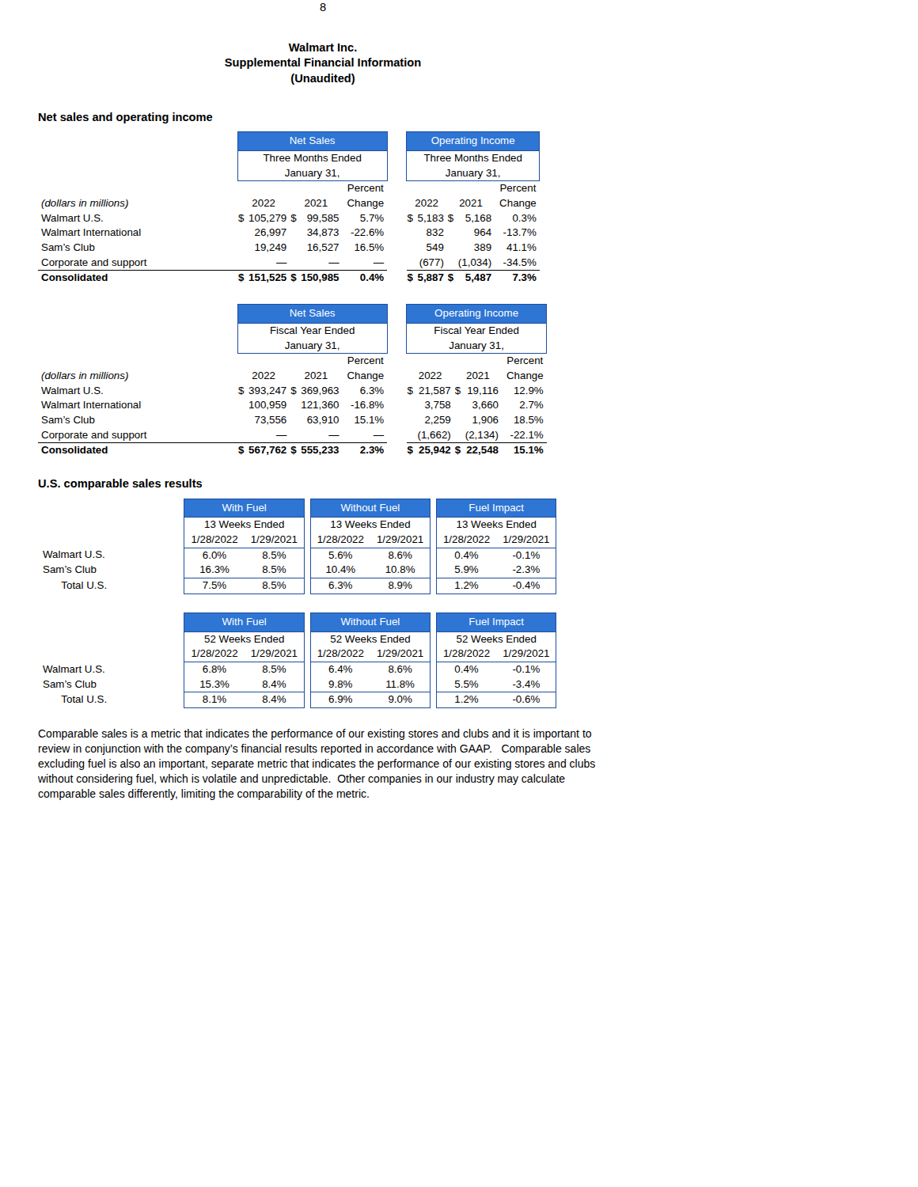8
Walmart Inc. Supplemental Financial Information (Unaudited)
Net sales and operating income
| | Net Sales | | Operating Income |
| | Three Months Ended | | Three Months Ended |
| | January 31, | | January 31, |
| | | | | Percent | | | | | Percent |
| (dollars in millions) | 2022 | 2021 | | Change | | 2022 | 2021 | | Change |
| Walmart U.S. | $ | 105,279 | $ | 99,585 | | 5.7% | | $ | 5,183 | $ | 5,168 | | 0.3% |
| Walmart International | | 26,997 | | 34,873 | | -22.6% | | | 832 | | 964 | | -13.7% |
| Sam’s Club | | 19,249 | | 16,527 | | 16.5% | | | 549 | | 389 | | 41.1% |
| Corporate and support | | — | | — | | — | | | (677) | | (1,034) | | -34.5% |
| Consolidated | $ | 151,525 | $ | 150,985 | | 0.4% | | $ | 5,887 | $ | 5,487 | | 7.3% |
| | Net Sales | | Operating Income |
| | Fiscal Year Ended | | Fiscal Year Ended |
| | January 31, | | January 31, |
| | | | | Percent | | | | | Percent |
| (dollars in millions) | 2022 | 2021 | | Change | | 2022 | 2021 | | Change |
| Walmart U.S. | $ | 393,247 | $ | 369,963 | | 6.3% | | $ | 21,587 | $ | 19,116 | | 12.9% |
| Walmart International | | 100,959 | | 121,360 | | -16.8% | | | 3,758 | | 3,660 | | 2.7% |
| Sam’s Club | | 73,556 | | 63,910 | | 15.1% | | | 2,259 | | 1,906 | | 18.5% |
| Corporate and support | | — | | — | | — | | | (1,662) | | (2,134) | | -22.1% |
| Consolidated | $ | 567,762 | $ | 555,233 | | 2.3% | | $ | 25,942 | $ | 22,548 | | 15.1% |
U.S. comparable sales results
| | With Fuel | | Without Fuel | | Fuel Impact |
| | 13 Weeks Ended | | 13 Weeks Ended | | 13 Weeks Ended |
| | 1/28/2022 | 1/29/2021 | | 1/28/2022 | 1/29/2021 | | 1/28/2022 | 1/29/2021 |
| Walmart U.S. | 6.0% | 8.5% | | 5.6% | 8.6% | | 0.4% | -0.1% |
| Sam’s Club | 16.3% | 8.5% | | 10.4% | 10.8% | | 5.9% | -2.3% |
| Total U.S. | 7.5% | 8.5% | | 6.3% | 8.9% | | 1.2% | -0.4% |
| | With Fuel | | Without Fuel | | Fuel Impact |
| | 52 Weeks Ended | | 52 Weeks Ended | | 52 Weeks Ended |
| | 1/28/2022 | 1/29/2021 | | 1/28/2022 | 1/29/2021 | | 1/28/2022 | 1/29/2021 |
| Walmart U.S. | 6.8% | 8.5% | | 6.4% | 8.6% | | 0.4% | -0.1% |
| Sam’s Club | 15.3% | 8.4% | | 9.8% | 11.8% | | 5.5% | -3.4% |
| Total U.S. | 8.1% | 8.4% | | 6.9% | 9.0% | | 1.2% | -0.6% |
Comparable sales is a metric that indicates the performance of our existing stores and clubs and it is important to review in conjunction with the company’s financial results reported in accordance with GAAP. Comparable sales excluding fuel is also an important, separate metric that indicates the performance of our existing stores and clubs without considering fuel, which is volatile and unpredictable. Other companies in our industry may calculate comparable sales differently, limiting the comparability of the metric.